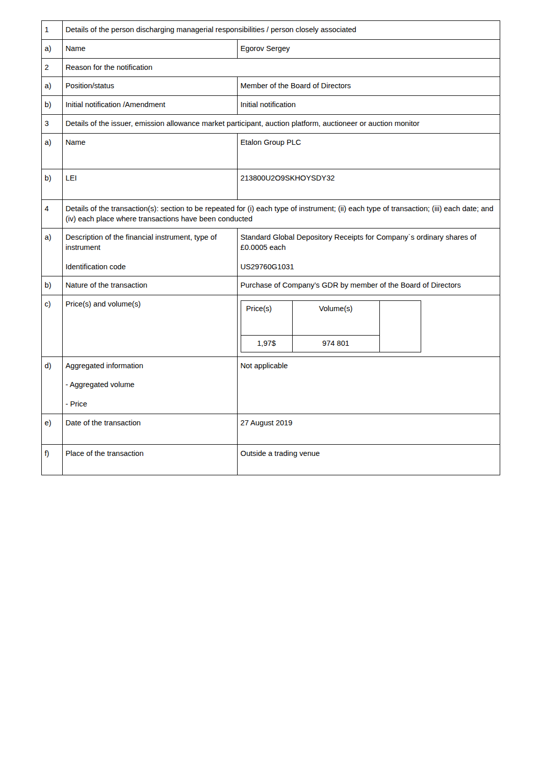| 1 | Details of the person discharging managerial responsibilities / person closely associated |
| a) | Name | Egorov Sergey |
| 2 | Reason for the notification |
| a) | Position/status | Member of the Board of Directors |
| b) | Initial notification /Amendment | Initial notification |
| 3 | Details of the issuer, emission allowance market participant, auction platform, auctioneer or auction monitor |
| a) | Name | Etalon Group PLC |
| b) | LEI | 213800U2O9SKHOYSDY32 |
| 4 | Details of the transaction(s): section to be repeated for (i) each type of instrument; (ii) each type of transaction; (iii) each date; and (iv) each place where transactions have been conducted |
| a) | Description of the financial instrument, type of instrument Identification code | Standard Global Depository Receipts for Company`s ordinary shares of £0.0005 each US29760G1031 |
| b) | Nature of the transaction | Purchase of Company’s GDR by member of the Board of Directors |
| c) | Price(s) and volume(s) | / Price(s) / Volume(s) / / / 1,97$ / 974 801 / / |
| d) | Aggregated information - Aggregated volume - Price | Not applicable |
| e) | Date of the transaction | 27 August 2019 |
| f) | Place of the transaction | Outside a trading venue |